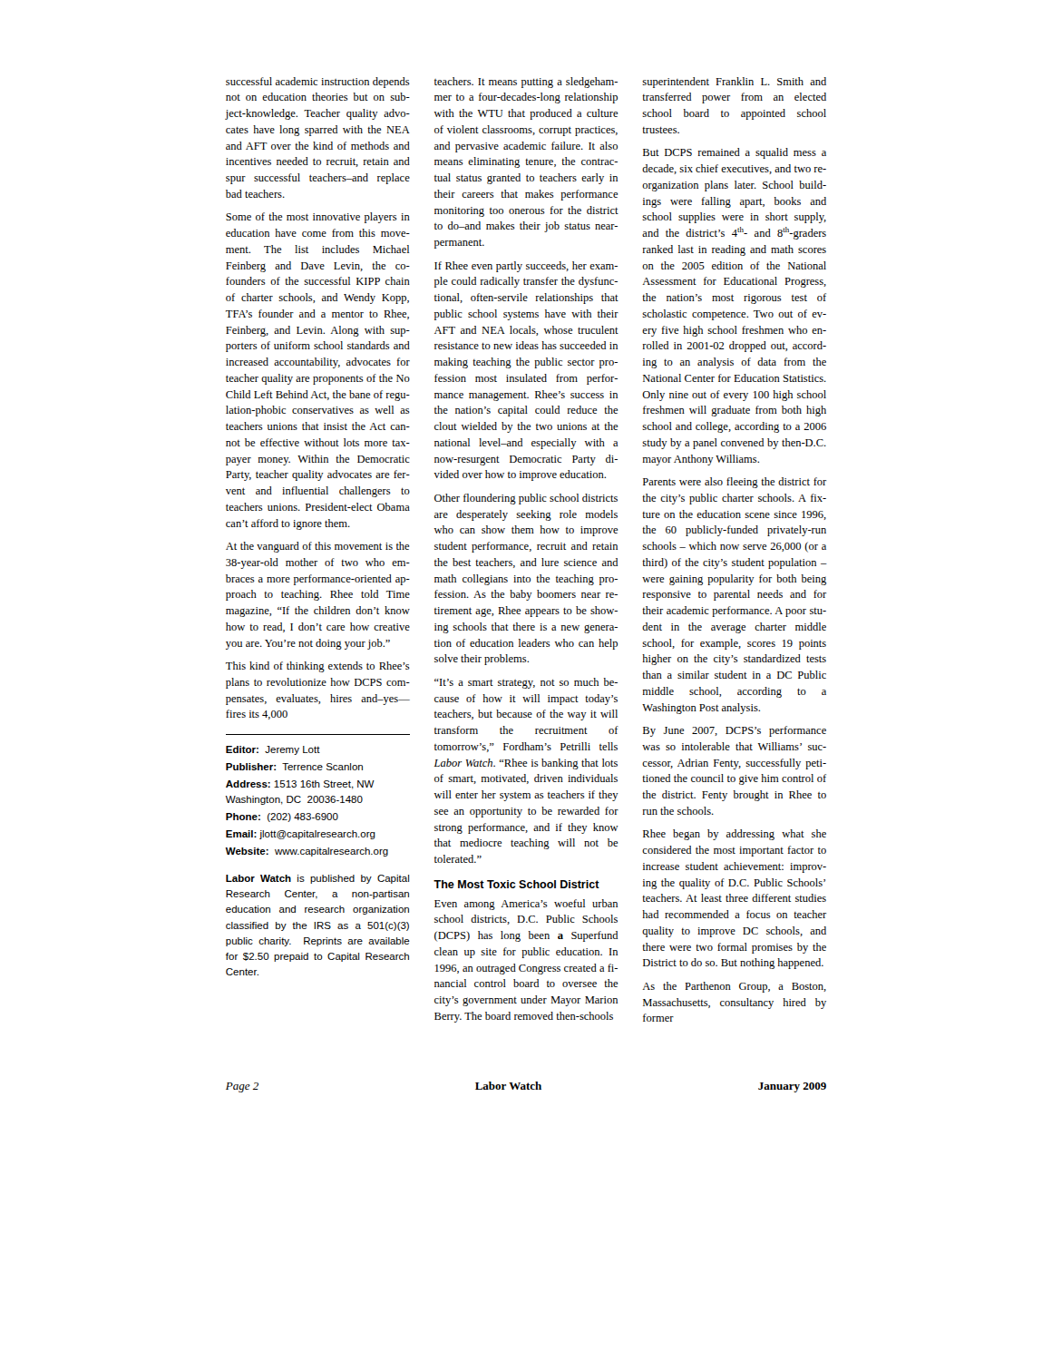successful academic instruction depends not on education theories but on subject-knowledge. Teacher quality advocates have long sparred with the NEA and AFT over the kind of methods and incentives needed to recruit, retain and spur successful teachers–and replace bad teachers.
Some of the most innovative players in education have come from this movement. The list includes Michael Feinberg and Dave Levin, the cofounders of the successful KIPP chain of charter schools, and Wendy Kopp, TFA’s founder and a mentor to Rhee, Feinberg, and Levin. Along with supporters of uniform school standards and increased accountability, advocates for teacher quality are proponents of the No Child Left Behind Act, the bane of regulation-phobic conservatives as well as teachers unions that insist the Act cannot be effective without lots more taxpayer money. Within the Democratic Party, teacher quality advocates are fervent and influential challengers to teachers unions. President-elect Obama can’t afford to ignore them.
At the vanguard of this movement is the 38-year-old mother of two who embraces a more performance-oriented approach to teaching. Rhee told Time magazine, “If the children don’t know how to read, I don’t care how creative you are. You’re not doing your job.”
This kind of thinking extends to Rhee’s plans to revolutionize how DCPS compensates, evaluates, hires and–yes—fires its 4,000
Editor: Jeremy Lott
Publisher: Terrence Scanlon
Address: 1513 16th Street, NW Washington, DC 20036-1480
Phone: (202) 483-6900
Email: jlott@capitalresearch.org
Website: www.capitalresearch.org
Labor Watch is published by Capital Research Center, a non-partisan education and research organization classified by the IRS as a 501(c)(3) public charity. Reprints are available for $2.50 prepaid to Capital Research Center.
teachers. It means putting a sledgehammer to a four-decades-long relationship with the WTU that produced a culture of violent classrooms, corrupt practices, and pervasive academic failure. It also means eliminating tenure, the contractual status granted to teachers early in their careers that makes performance monitoring too onerous for the district to do–and makes their job status near-permanent.
If Rhee even partly succeeds, her example could radically transfer the dysfunctional, often-servile relationships that public school systems have with their AFT and NEA locals, whose truculent resistance to new ideas has succeeded in making teaching the public sector profession most insulated from performance management. Rhee’s success in the nation’s capital could reduce the clout wielded by the two unions at the national level–and especially with a now-resurgent Democratic Party divided over how to improve education.
Other floundering public school districts are desperately seeking role models who can show them how to improve student performance, recruit and retain the best teachers, and lure science and math collegians into the teaching profession. As the baby boomers near retirement age, Rhee appears to be showing schools that there is a new generation of education leaders who can help solve their problems.
“It’s a smart strategy, not so much because of how it will impact today’s teachers, but because of the way it will transform the recruitment of tomorrow’s,” Fordham’s Petrilli tells Labor Watch. “Rhee is banking that lots of smart, motivated, driven individuals will enter her system as teachers if they see an opportunity to be rewarded for strong performance, and if they know that mediocre teaching will not be tolerated.”
The Most Toxic School District
Even among America’s woeful urban school districts, D.C. Public Schools (DCPS) has long been a Superfund clean up site for public education. In 1996, an outraged Congress created a financial control board to oversee the city’s government under Mayor Marion Berry. The board removed then-schools
superintendent Franklin L. Smith and transferred power from an elected school board to appointed school trustees.
But DCPS remained a squalid mess a decade, six chief executives, and two reorganization plans later. School buildings were falling apart, books and school supplies were in short supply, and the district’s 4th- and 8th-graders ranked last in reading and math scores on the 2005 edition of the National Assessment for Educational Progress, the nation’s most rigorous test of scholastic competence. Two out of every five high school freshmen who enrolled in 2001-02 dropped out, according to an analysis of data from the National Center for Education Statistics. Only nine out of every 100 high school freshmen will graduate from both high school and college, according to a 2006 study by a panel convened by then-D.C. mayor Anthony Williams.
Parents were also fleeing the district for the city’s public charter schools. A fixture on the education scene since 1996, the 60 publicly-funded privately-run schools – which now serve 26,000 (or a third) of the city’s student population – were gaining popularity for both being responsive to parental needs and for their academic performance. A poor student in the average charter middle school, for example, scores 19 points higher on the city’s standardized tests than a similar student in a DC Public middle school, according to a Washington Post analysis.
By June 2007, DCPS’s performance was so intolerable that Williams’ successor, Adrian Fenty, successfully petitioned the council to give him control of the district. Fenty brought in Rhee to run the schools.
Rhee began by addressing what she considered the most important factor to increase student achievement: improving the quality of D.C. Public Schools’ teachers. At least three different studies had recommended a focus on teacher quality to improve DC schools, and there were two formal promises by the District to do so. But nothing happened.
As the Parthenon Group, a Boston, Massachusetts, consultancy hired by former
Page 2
Labor Watch
January 2009